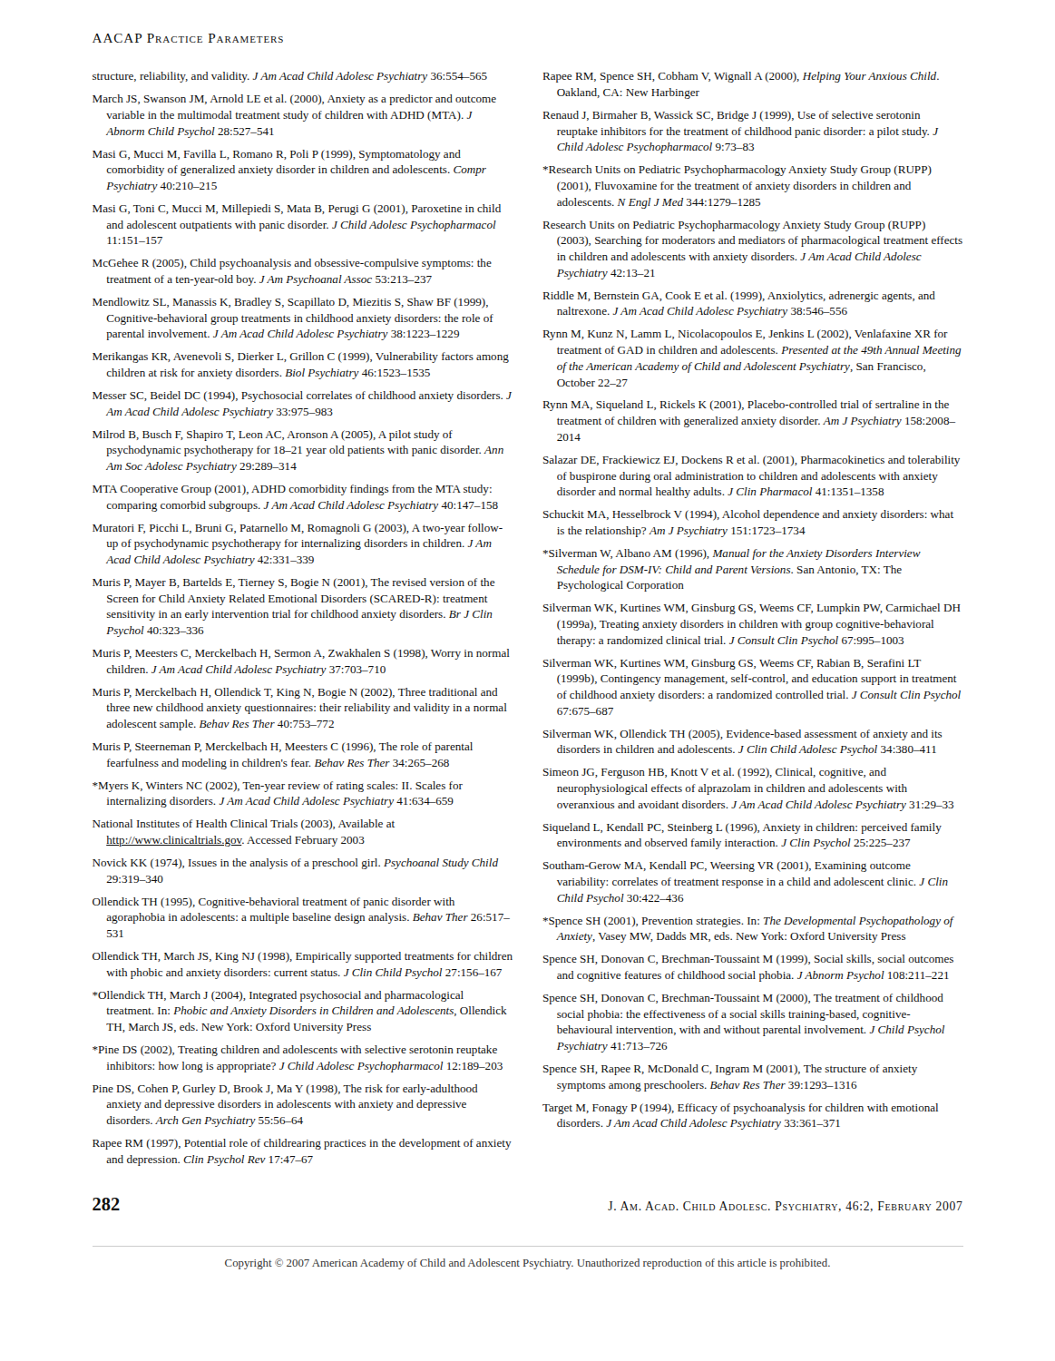AACAP Practice Parameters
structure, reliability, and validity. J Am Acad Child Adolesc Psychiatry 36:554–565
March JS, Swanson JM, Arnold LE et al. (2000), Anxiety as a predictor and outcome variable in the multimodal treatment study of children with ADHD (MTA). J Abnorm Child Psychol 28:527–541
Masi G, Mucci M, Favilla L, Romano R, Poli P (1999), Symptomatology and comorbidity of generalized anxiety disorder in children and adolescents. Compr Psychiatry 40:210–215
Masi G, Toni C, Mucci M, Millepiedi S, Mata B, Perugi G (2001), Paroxetine in child and adolescent outpatients with panic disorder. J Child Adolesc Psychopharmacol 11:151–157
McGehee R (2005), Child psychoanalysis and obsessive-compulsive symptoms: the treatment of a ten-year-old boy. J Am Psychoanal Assoc 53:213–237
Mendlowitz SL, Manassis K, Bradley S, Scapillato D, Miezitis S, Shaw BF (1999), Cognitive-behavioral group treatments in childhood anxiety disorders: the role of parental involvement. J Am Acad Child Adolesc Psychiatry 38:1223–1229
Merikangas KR, Avenevoli S, Dierker L, Grillon C (1999), Vulnerability factors among children at risk for anxiety disorders. Biol Psychiatry 46:1523–1535
Messer SC, Beidel DC (1994), Psychosocial correlates of childhood anxiety disorders. J Am Acad Child Adolesc Psychiatry 33:975–983
Milrod B, Busch F, Shapiro T, Leon AC, Aronson A (2005), A pilot study of psychodynamic psychotherapy for 18–21 year old patients with panic disorder. Ann Am Soc Adolesc Psychiatry 29:289–314
MTA Cooperative Group (2001), ADHD comorbidity findings from the MTA study: comparing comorbid subgroups. J Am Acad Child Adolesc Psychiatry 40:147–158
Muratori F, Picchi L, Bruni G, Patarnello M, Romagnoli G (2003), A two-year follow-up of psychodynamic psychotherapy for internalizing disorders in children. J Am Acad Child Adolesc Psychiatry 42:331–339
Muris P, Mayer B, Bartelds E, Tierney S, Bogie N (2001), The revised version of the Screen for Child Anxiety Related Emotional Disorders (SCARED-R): treatment sensitivity in an early intervention trial for childhood anxiety disorders. Br J Clin Psychol 40:323–336
Muris P, Meesters C, Merckelbach H, Sermon A, Zwakhalen S (1998), Worry in normal children. J Am Acad Child Adolesc Psychiatry 37:703–710
Muris P, Merckelbach H, Ollendick T, King N, Bogie N (2002), Three traditional and three new childhood anxiety questionnaires: their reliability and validity in a normal adolescent sample. Behav Res Ther 40:753–772
Muris P, Steerneman P, Merckelbach H, Meesters C (1996), The role of parental fearfulness and modeling in children's fear. Behav Res Ther 34:265–268
*Myers K, Winters NC (2002), Ten-year review of rating scales: II. Scales for internalizing disorders. J Am Acad Child Adolesc Psychiatry 41:634–659
National Institutes of Health Clinical Trials (2003), Available at http://www.clinicaltrials.gov. Accessed February 2003
Novick KK (1974), Issues in the analysis of a preschool girl. Psychoanal Study Child 29:319–340
Ollendick TH (1995), Cognitive-behavioral treatment of panic disorder with agoraphobia in adolescents: a multiple baseline design analysis. Behav Ther 26:517–531
Ollendick TH, March JS, King NJ (1998), Empirically supported treatments for children with phobic and anxiety disorders: current status. J Clin Child Psychol 27:156–167
*Ollendick TH, March J (2004), Integrated psychosocial and pharmacological treatment. In: Phobic and Anxiety Disorders in Children and Adolescents, Ollendick TH, March JS, eds. New York: Oxford University Press
*Pine DS (2002), Treating children and adolescents with selective serotonin reuptake inhibitors: how long is appropriate? J Child Adolesc Psychopharmacol 12:189–203
Pine DS, Cohen P, Gurley D, Brook J, Ma Y (1998), The risk for early-adulthood anxiety and depressive disorders in adolescents with anxiety and depressive disorders. Arch Gen Psychiatry 55:56–64
Rapee RM (1997), Potential role of childrearing practices in the development of anxiety and depression. Clin Psychol Rev 17:47–67
Rapee RM, Spence SH, Cobham V, Wignall A (2000), Helping Your Anxious Child. Oakland, CA: New Harbinger
Renaud J, Birmaher B, Wassick SC, Bridge J (1999), Use of selective serotonin reuptake inhibitors for the treatment of childhood panic disorder: a pilot study. J Child Adolesc Psychopharmacol 9:73–83
*Research Units on Pediatric Psychopharmacology Anxiety Study Group (RUPP) (2001), Fluvoxamine for the treatment of anxiety disorders in children and adolescents. N Engl J Med 344:1279–1285
Research Units on Pediatric Psychopharmacology Anxiety Study Group (RUPP) (2003), Searching for moderators and mediators of pharmacological treatment effects in children and adolescents with anxiety disorders. J Am Acad Child Adolesc Psychiatry 42:13–21
Riddle M, Bernstein GA, Cook E et al. (1999), Anxiolytics, adrenergic agents, and naltrexone. J Am Acad Child Adolesc Psychiatry 38:546–556
Rynn M, Kunz N, Lamm L, Nicolacopoulos E, Jenkins L (2002), Venlafaxine XR for treatment of GAD in children and adolescents. Presented at the 49th Annual Meeting of the American Academy of Child and Adolescent Psychiatry, San Francisco, October 22–27
Rynn MA, Siqueland L, Rickels K (2001), Placebo-controlled trial of sertraline in the treatment of children with generalized anxiety disorder. Am J Psychiatry 158:2008–2014
Salazar DE, Frackiewicz EJ, Dockens R et al. (2001), Pharmacokinetics and tolerability of buspirone during oral administration to children and adolescents with anxiety disorder and normal healthy adults. J Clin Pharmacol 41:1351–1358
Schuckit MA, Hesselbrock V (1994), Alcohol dependence and anxiety disorders: what is the relationship? Am J Psychiatry 151:1723–1734
*Silverman W, Albano AM (1996), Manual for the Anxiety Disorders Interview Schedule for DSM-IV: Child and Parent Versions. San Antonio, TX: The Psychological Corporation
Silverman WK, Kurtines WM, Ginsburg GS, Weems CF, Lumpkin PW, Carmichael DH (1999a), Treating anxiety disorders in children with group cognitive-behavioral therapy: a randomized clinical trial. J Consult Clin Psychol 67:995–1003
Silverman WK, Kurtines WM, Ginsburg GS, Weems CF, Rabian B, Serafini LT (1999b), Contingency management, self-control, and education support in treatment of childhood anxiety disorders: a randomized controlled trial. J Consult Clin Psychol 67:675–687
Silverman WK, Ollendick TH (2005), Evidence-based assessment of anxiety and its disorders in children and adolescents. J Clin Child Adolesc Psychol 34:380–411
Simeon JG, Ferguson HB, Knott V et al. (1992), Clinical, cognitive, and neurophysiological effects of alprazolam in children and adolescents with overanxious and avoidant disorders. J Am Acad Child Adolesc Psychiatry 31:29–33
Siqueland L, Kendall PC, Steinberg L (1996), Anxiety in children: perceived family environments and observed family interaction. J Clin Psychol 25:225–237
Southam-Gerow MA, Kendall PC, Weersing VR (2001), Examining outcome variability: correlates of treatment response in a child and adolescent clinic. J Clin Child Psychol 30:422–436
*Spence SH (2001), Prevention strategies. In: The Developmental Psychopathology of Anxiety, Vasey MW, Dadds MR, eds. New York: Oxford University Press
Spence SH, Donovan C, Brechman-Toussaint M (1999), Social skills, social outcomes and cognitive features of childhood social phobia. J Abnorm Psychol 108:211–221
Spence SH, Donovan C, Brechman-Toussaint M (2000), The treatment of childhood social phobia: the effectiveness of a social skills training-based, cognitive-behavioural intervention, with and without parental involvement. J Child Psychol Psychiatry 41:713–726
Spence SH, Rapee R, McDonald C, Ingram M (2001), The structure of anxiety symptoms among preschoolers. Behav Res Ther 39:1293–1316
Target M, Fonagy P (1994), Efficacy of psychoanalysis for children with emotional disorders. J Am Acad Child Adolesc Psychiatry 33:361–371
282 J. Am. Acad. Child Adolesc. Psychiatry, 46:2, February 2007
Copyright © 2007 American Academy of Child and Adolescent Psychiatry. Unauthorized reproduction of this article is prohibited.